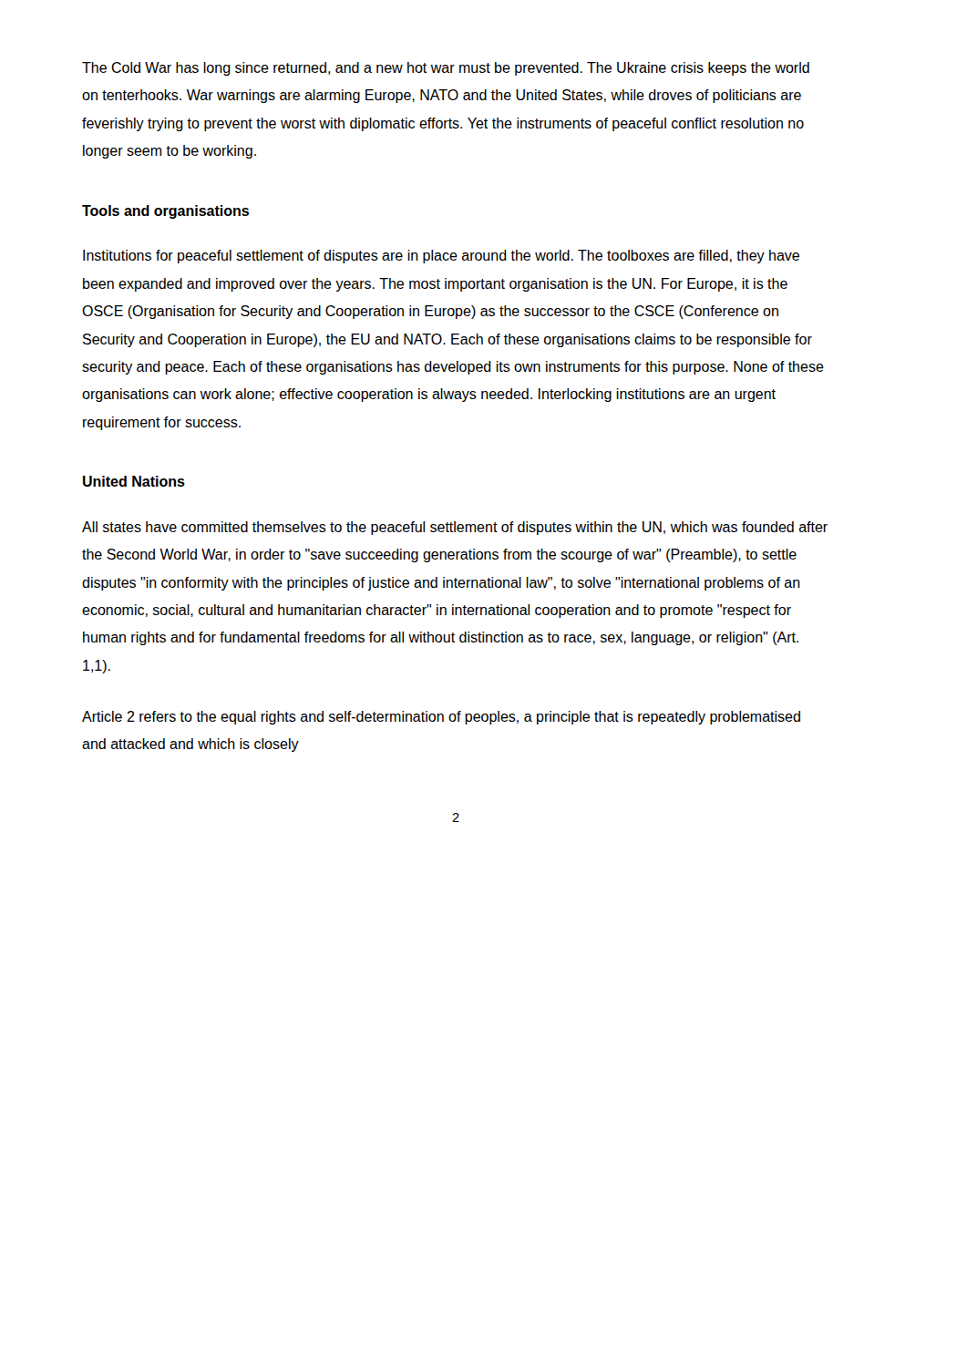The Cold War has long since returned, and a new hot war must be prevented. The Ukraine crisis keeps the world on tenterhooks. War warnings are alarming Europe, NATO and the United States, while droves of politicians are feverishly trying to prevent the worst with diplomatic efforts. Yet the instruments of peaceful conflict resolution no longer seem to be working.
Tools and organisations
Institutions for peaceful settlement of disputes are in place around the world. The toolboxes are filled, they have been expanded and improved over the years. The most important organisation is the UN. For Europe, it is the OSCE (Organisation for Security and Cooperation in Europe) as the successor to the CSCE (Conference on Security and Cooperation in Europe), the EU and NATO. Each of these organisations claims to be responsible for security and peace. Each of these organisations has developed its own instruments for this purpose. None of these organisations can work alone; effective cooperation is always needed. Interlocking institutions are an urgent requirement for success.
United Nations
All states have committed themselves to the peaceful settlement of disputes within the UN, which was founded after the Second World War, in order to "save succeeding generations from the scourge of war" (Preamble), to settle disputes "in conformity with the principles of justice and international law", to solve "international problems of an economic, social, cultural and humanitarian character" in international cooperation and to promote "respect for human rights and for fundamental freedoms for all without distinction as to race, sex, language, or religion" (Art. 1,1).
Article 2 refers to the equal rights and self-determination of peoples, a principle that is repeatedly problematised and attacked and which is closely
2